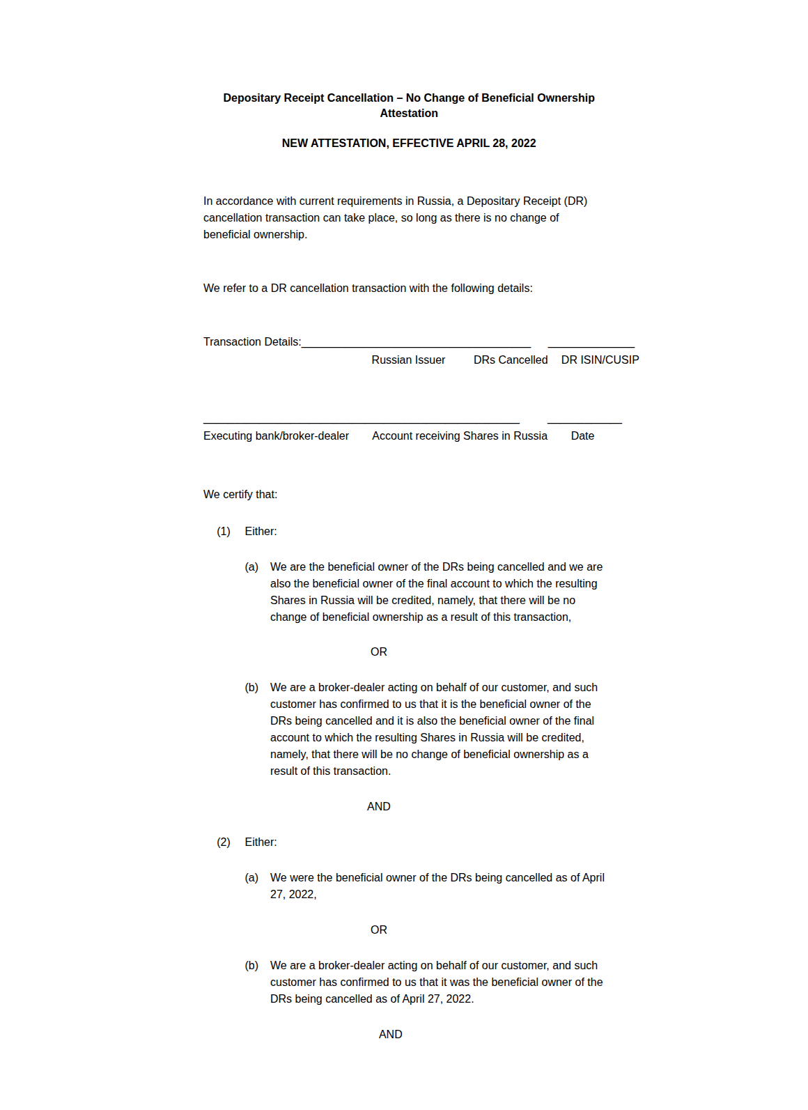Depositary Receipt Cancellation – No Change of Beneficial Ownership Attestation
NEW ATTESTATION, EFFECTIVE APRIL 28, 2022
In accordance with current requirements in Russia, a Depositary Receipt (DR) cancellation transaction can take place, so long as there is no change of beneficial ownership.
We refer to a DR cancellation transaction with the following details:
| Transaction Details: | ________________________ | _____________ | ______________ |
| | Russian Issuer | DRs Cancelled | DR ISIN/CUSIP |
| ________________________ | ___________________________ | ____________ |
| Executing bank/broker-dealer | Account receiving Shares in Russia | Date |
We certify that:
(1) Either:
(a) We are the beneficial owner of the DRs being cancelled and we are also the beneficial owner of the final account to which the resulting Shares in Russia will be credited, namely, that there will be no change of beneficial ownership as a result of this transaction,
OR
(b) We are a broker-dealer acting on behalf of our customer, and such customer has confirmed to us that it is the beneficial owner of the DRs being cancelled and it is also the beneficial owner of the final account to which the resulting Shares in Russia will be credited, namely, that there will be no change of beneficial ownership as a result of this transaction.
AND
(2) Either:
(a) We were the beneficial owner of the DRs being cancelled as of April 27, 2022,
OR
(b) We are a broker-dealer acting on behalf of our customer, and such customer has confirmed to us that it was the beneficial owner of the DRs being cancelled as of April 27, 2022.
AND